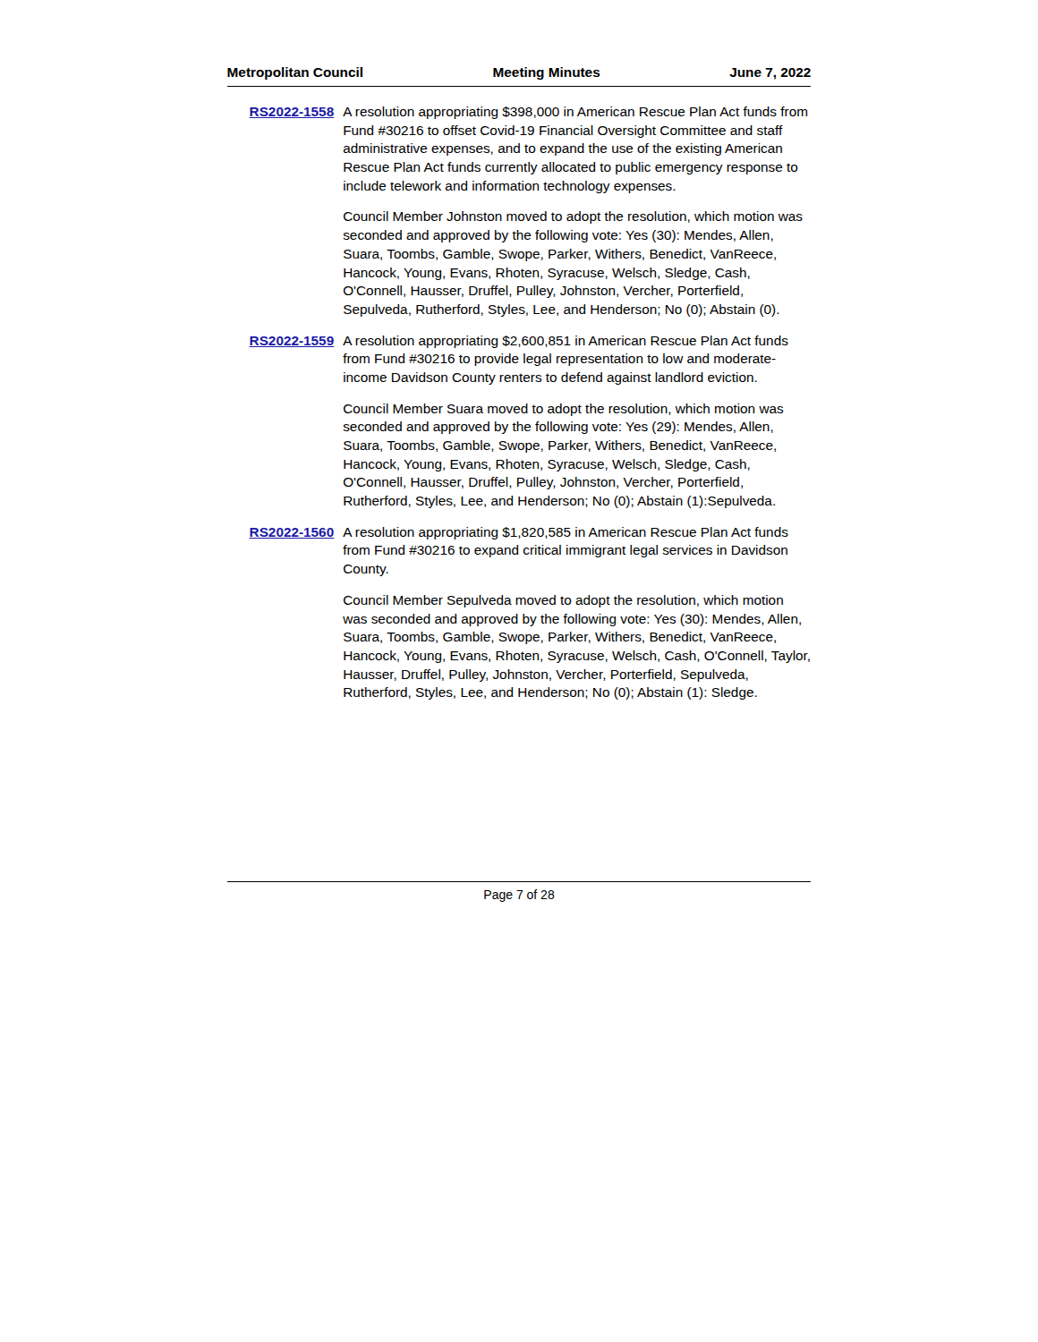Metropolitan Council
Meeting Minutes
June 7, 2022
RS2022-1558
A resolution appropriating $398,000 in American Rescue Plan Act funds from Fund #30216 to offset Covid-19 Financial Oversight Committee and staff administrative expenses, and to expand the use of the existing American Rescue Plan Act funds currently allocated to public emergency response to include telework and information technology expenses.
Council Member Johnston moved to adopt the resolution, which motion was seconded and approved by the following vote: Yes (30): Mendes, Allen, Suara, Toombs, Gamble, Swope, Parker, Withers, Benedict, VanReece, Hancock, Young, Evans, Rhoten, Syracuse, Welsch, Sledge, Cash, O'Connell, Hausser, Druffel, Pulley, Johnston, Vercher, Porterfield, Sepulveda, Rutherford, Styles, Lee, and Henderson; No (0); Abstain (0).
RS2022-1559
A resolution appropriating $2,600,851 in American Rescue Plan Act funds from Fund #30216 to provide legal representation to low and moderate-income Davidson County renters to defend against landlord eviction.
Council Member Suara moved to adopt the resolution, which motion was seconded and approved by the following vote: Yes (29): Mendes, Allen, Suara, Toombs, Gamble, Swope, Parker, Withers, Benedict, VanReece, Hancock, Young, Evans, Rhoten, Syracuse, Welsch, Sledge, Cash, O'Connell, Hausser, Druffel, Pulley, Johnston, Vercher, Porterfield, Rutherford, Styles, Lee, and Henderson; No (0); Abstain (1):Sepulveda.
RS2022-1560
A resolution appropriating $1,820,585 in American Rescue Plan Act funds from Fund #30216 to expand critical immigrant legal services in Davidson County.
Council Member Sepulveda moved to adopt the resolution, which motion was seconded and approved by the following vote: Yes (30): Mendes, Allen, Suara, Toombs, Gamble, Swope, Parker, Withers, Benedict, VanReece, Hancock, Young, Evans, Rhoten, Syracuse, Welsch, Cash, O'Connell, Taylor, Hausser, Druffel, Pulley, Johnston, Vercher, Porterfield, Sepulveda, Rutherford, Styles, Lee, and Henderson; No (0); Abstain (1): Sledge.
Page 7 of 28